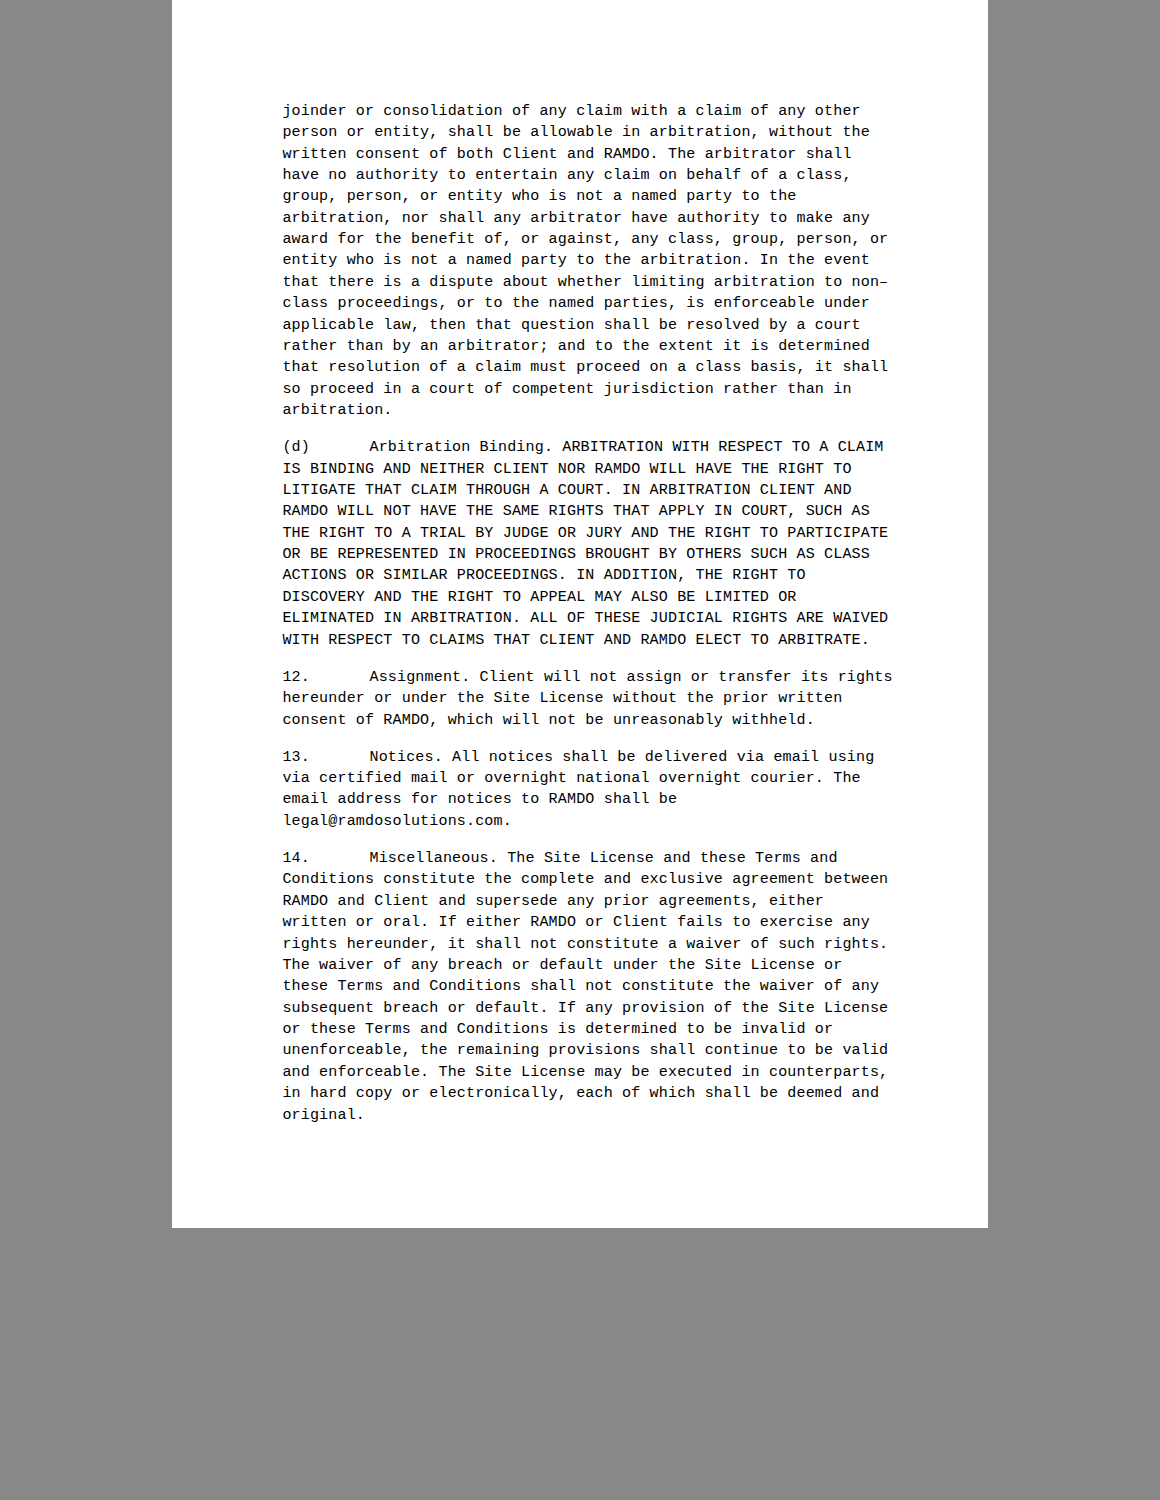joinder or consolidation of any claim with a claim of any other person or entity, shall be allowable in arbitration, without the written consent of both Client and RAMDO. The arbitrator shall have no authority to entertain any claim on behalf of a class, group, person, or entity who is not a named party to the arbitration, nor shall any arbitrator have authority to make any award for the benefit of, or against, any class, group, person, or entity who is not a named party to the arbitration. In the event that there is a dispute about whether limiting arbitration to non–class proceedings, or to the named parties, is enforceable under applicable law, then that question shall be resolved by a court rather than by an arbitrator; and to the extent it is determined that resolution of a claim must proceed on a class basis, it shall so proceed in a court of competent jurisdiction rather than in arbitration.
(d) Arbitration Binding. ARBITRATION WITH RESPECT TO A CLAIM IS BINDING AND NEITHER CLIENT NOR RAMDO WILL HAVE THE RIGHT TO LITIGATE THAT CLAIM THROUGH A COURT. IN ARBITRATION CLIENT AND RAMDO WILL NOT HAVE THE SAME RIGHTS THAT APPLY IN COURT, SUCH AS THE RIGHT TO A TRIAL BY JUDGE OR JURY AND THE RIGHT TO PARTICIPATE OR BE REPRESENTED IN PROCEEDINGS BROUGHT BY OTHERS SUCH AS CLASS ACTIONS OR SIMILAR PROCEEDINGS. IN ADDITION, THE RIGHT TO DISCOVERY AND THE RIGHT TO APPEAL MAY ALSO BE LIMITED OR ELIMINATED IN ARBITRATION. ALL OF THESE JUDICIAL RIGHTS ARE WAIVED WITH RESPECT TO CLAIMS THAT CLIENT AND RAMDO ELECT TO ARBITRATE.
12. Assignment. Client will not assign or transfer its rights hereunder or under the Site License without the prior written consent of RAMDO, which will not be unreasonably withheld.
13. Notices. All notices shall be delivered via email using via certified mail or overnight national overnight courier. The email address for notices to RAMDO shall be legal@ramdosolutions.com.
14. Miscellaneous. The Site License and these Terms and Conditions constitute the complete and exclusive agreement between RAMDO and Client and supersede any prior agreements, either written or oral. If either RAMDO or Client fails to exercise any rights hereunder, it shall not constitute a waiver of such rights. The waiver of any breach or default under the Site License or these Terms and Conditions shall not constitute the waiver of any subsequent breach or default. If any provision of the Site License or these Terms and Conditions is determined to be invalid or unenforceable, the remaining provisions shall continue to be valid and enforceable. The Site License may be executed in counterparts, in hard copy or electronically, each of which shall be deemed and original.